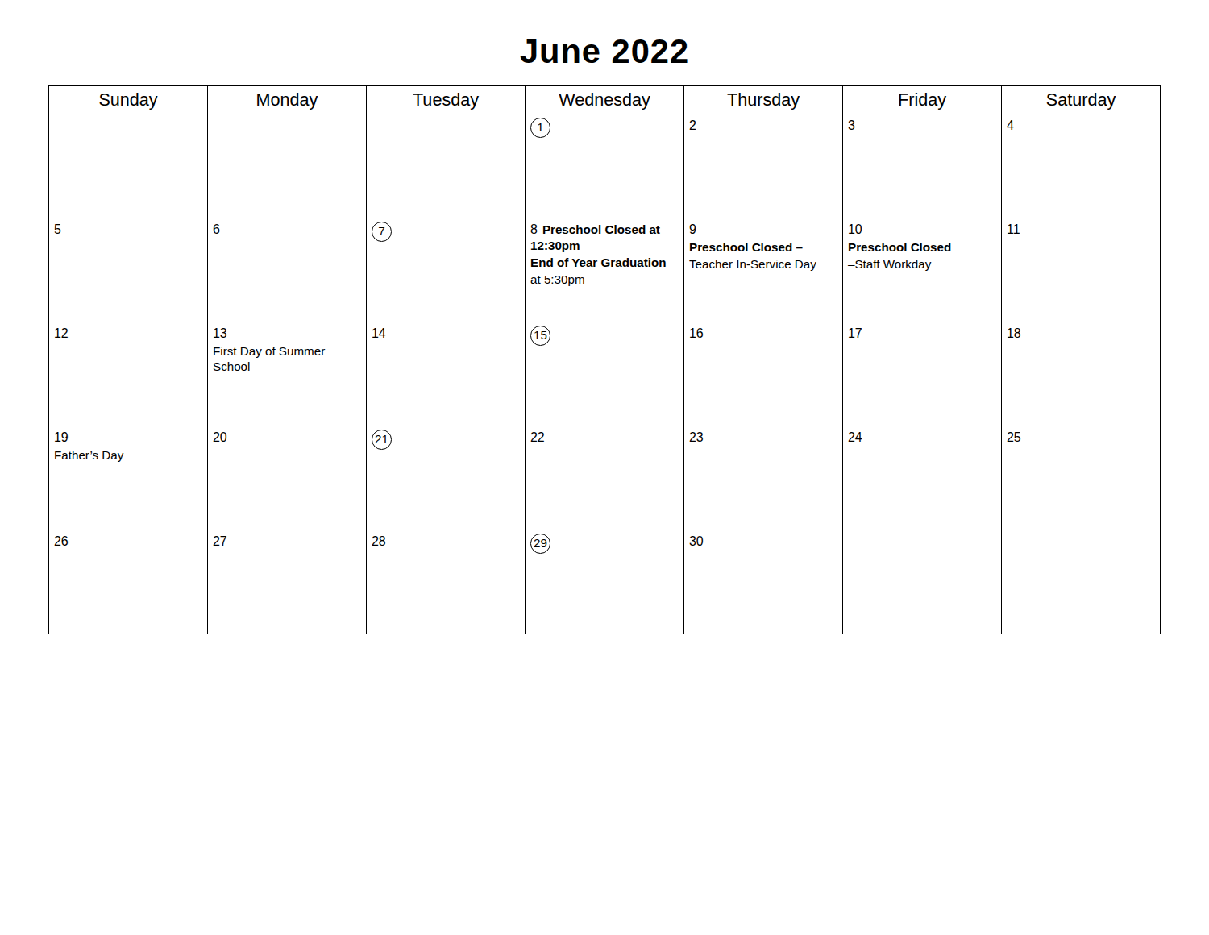June 2022
| Sunday | Monday | Tuesday | Wednesday | Thursday | Friday | Saturday |
| --- | --- | --- | --- | --- | --- | --- |
| | | | 1 | 2 | 3 | 4 |
| 5 | 6 | 7 | 8 Preschool Closed at 12:30pm End of Year Graduation at 5:30pm | 9 Preschool Closed – Teacher In-Service Day | 10 Preschool Closed –Staff Workday | 11 |
| 12 | 13 First Day of Summer School | 14 | 15 | 16 | 17 | 18 |
| 19 Father’s Day | 20 | 21 | 22 | 23 | 24 | 25 |
| 26 | 27 | 28 | 29 | 30 | | |